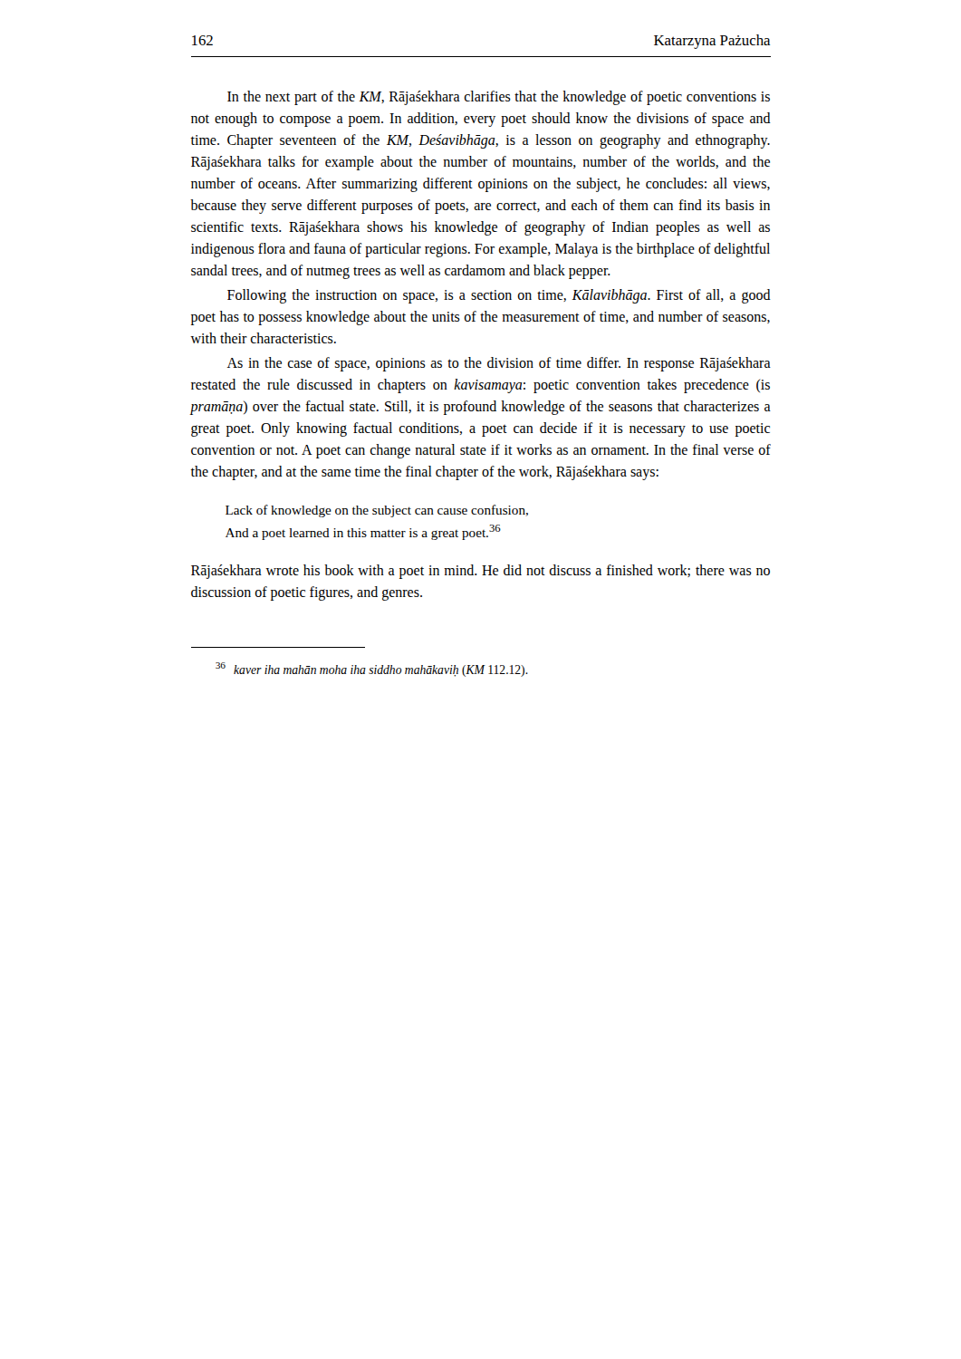162 Katarzyna Pażucha
In the next part of the KM, Rājaśekhara clarifies that the knowledge of poetic conventions is not enough to compose a poem. In addition, every poet should know the divisions of space and time. Chapter seventeen of the KM, Deśavibhāga, is a lesson on geography and ethnography. Rājaśekhara talks for example about the number of mountains, number of the worlds, and the number of oceans. After summarizing different opinions on the subject, he concludes: all views, because they serve different purposes of poets, are correct, and each of them can find its basis in scientific texts. Rājaśekhara shows his knowledge of geography of Indian peoples as well as indigenous flora and fauna of particular regions. For example, Malaya is the birthplace of delightful sandal trees, and of nutmeg trees as well as cardamom and black pepper.
Following the instruction on space, is a section on time, Kālavibhāga. First of all, a good poet has to possess knowledge about the units of the measurement of time, and number of seasons, with their characteristics.
As in the case of space, opinions as to the division of time differ. In response Rājaśekhara restated the rule discussed in chapters on kavisamaya: poetic convention takes precedence (is pramāṇa) over the factual state. Still, it is profound knowledge of the seasons that characterizes a great poet. Only knowing factual conditions, a poet can decide if it is necessary to use poetic convention or not. A poet can change natural state if it works as an ornament. In the final verse of the chapter, and at the same time the final chapter of the work, Rājaśekhara says:
Lack of knowledge on the subject can cause confusion,
And a poet learned in this matter is a great poet.36
Rājaśekhara wrote his book with a poet in mind. He did not discuss a finished work; there was no discussion of poetic figures, and genres.
36 kaver iha mahān moha iha siddho mahākaviḥ (KM 112.12).